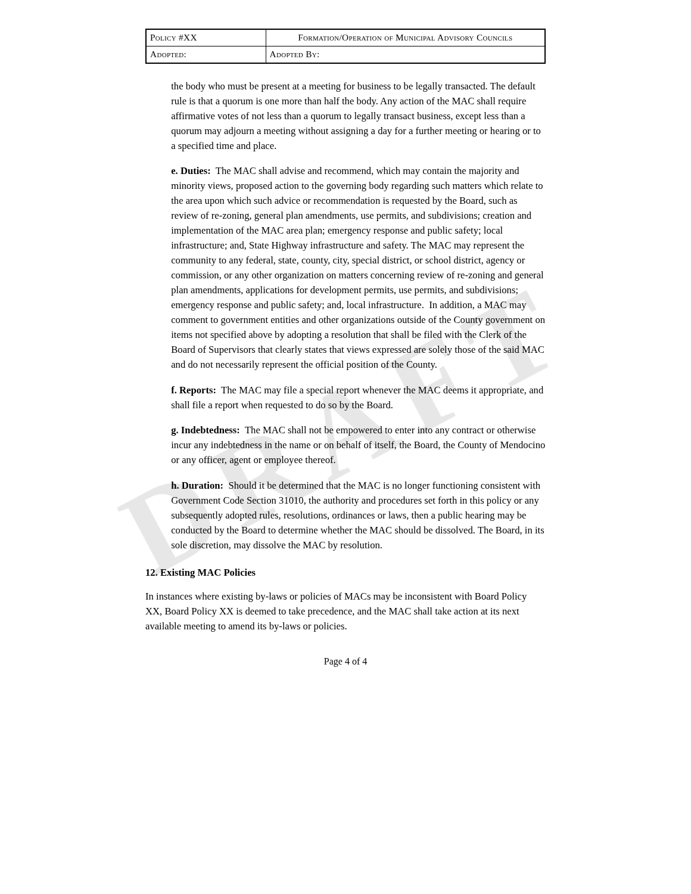DRAFT
| Policy #XX | Formation/Operation of Municipal Advisory Councils |
| Adopted: | Adopted By: |
the body who must be present at a meeting for business to be legally transacted. The default rule is that a quorum is one more than half the body. Any action of the MAC shall require affirmative votes of not less than a quorum to legally transact business, except less than a quorum may adjourn a meeting without assigning a day for a further meeting or hearing or to a specified time and place.
e. Duties: The MAC shall advise and recommend, which may contain the majority and minority views, proposed action to the governing body regarding such matters which relate to the area upon which such advice or recommendation is requested by the Board, such as review of re-zoning, general plan amendments, use permits, and subdivisions; creation and implementation of the MAC area plan; emergency response and public safety; local infrastructure; and, State Highway infrastructure and safety. The MAC may represent the community to any federal, state, county, city, special district, or school district, agency or commission, or any other organization on matters concerning review of re-zoning and general plan amendments, applications for development permits, use permits, and subdivisions; emergency response and public safety; and, local infrastructure. In addition, a MAC may comment to government entities and other organizations outside of the County government on items not specified above by adopting a resolution that shall be filed with the Clerk of the Board of Supervisors that clearly states that views expressed are solely those of the said MAC and do not necessarily represent the official position of the County.
f. Reports: The MAC may file a special report whenever the MAC deems it appropriate, and shall file a report when requested to do so by the Board.
g. Indebtedness: The MAC shall not be empowered to enter into any contract or otherwise incur any indebtedness in the name or on behalf of itself, the Board, the County of Mendocino or any officer, agent or employee thereof.
h. Duration: Should it be determined that the MAC is no longer functioning consistent with Government Code Section 31010, the authority and procedures set forth in this policy or any subsequently adopted rules, resolutions, ordinances or laws, then a public hearing may be conducted by the Board to determine whether the MAC should be dissolved. The Board, in its sole discretion, may dissolve the MAC by resolution.
12. Existing MAC Policies
In instances where existing by-laws or policies of MACs may be inconsistent with Board Policy XX, Board Policy XX is deemed to take precedence, and the MAC shall take action at its next available meeting to amend its by-laws or policies.
Page 4 of 4